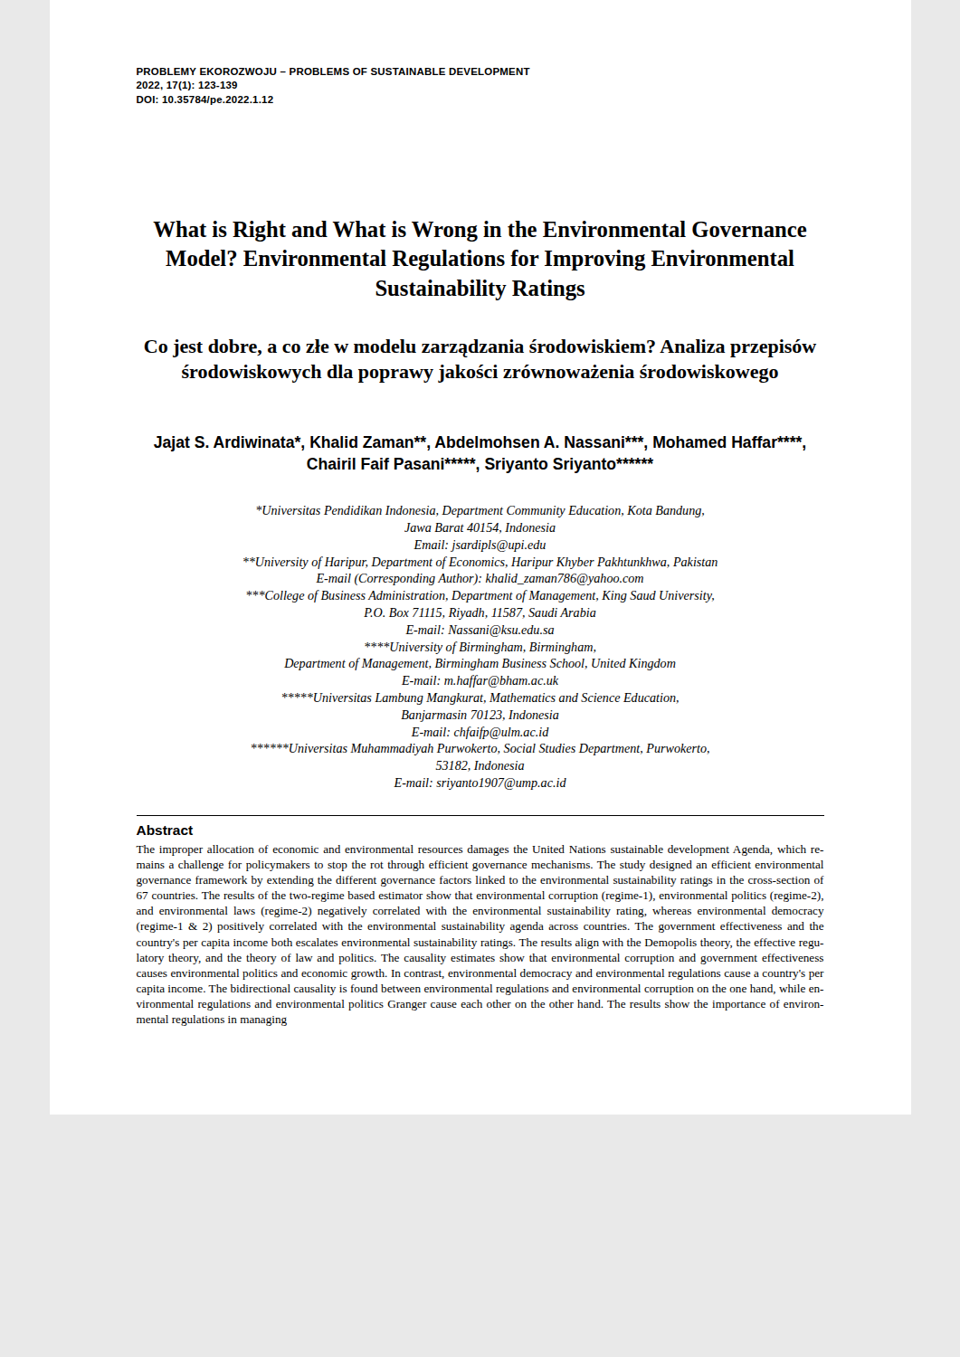PROBLEMY EKOROZWOJU – PROBLEMS OF SUSTAINABLE DEVELOPMENT
2022, 17(1): 123-139
DOI: 10.35784/pe.2022.1.12
What is Right and What is Wrong in the Environmental Governance Model? Environmental Regulations for Improving Environmental Sustainability Ratings
Co jest dobre, a co złe w modelu zarządzania środowiskiem? Analiza przepisów środowiskowych dla poprawy jakości zrównoważenia środowiskowego
Jajat S. Ardiwinata*, Khalid Zaman**, Abdelmohsen A. Nassani***, Mohamed Haffar****, Chairil Faif Pasani*****, Sriyanto Sriyanto******
*Universitas Pendidikan Indonesia, Department Community Education, Kota Bandung,
Jawa Barat 40154, Indonesia
Email: jsardipls@upi.edu
**University of Haripur, Department of Economics, Haripur Khyber Pakhtunkhwa, Pakistan
E-mail (Corresponding Author): khalid_zaman786@yahoo.com
***College of Business Administration, Department of Management, King Saud University,
P.O. Box 71115, Riyadh, 11587, Saudi Arabia
E-mail: Nassani@ksu.edu.sa
****University of Birmingham, Birmingham,
Department of Management, Birmingham Business School, United Kingdom
E-mail: m.haffar@bham.ac.uk
*****Universitas Lambung Mangkurat, Mathematics and Science Education,
Banjarmasin 70123, Indonesia
E-mail: chfaifp@ulm.ac.id
******Universitas Muhammadiyah Purwokerto, Social Studies Department, Purwokerto,
53182, Indonesia
E-mail: sriyanto1907@ump.ac.id
Abstract
The improper allocation of economic and environmental resources damages the United Nations sustainable development Agenda, which remains a challenge for policymakers to stop the rot through efficient governance mechanisms. The study designed an efficient environmental governance framework by extending the different governance factors linked to the environmental sustainability ratings in the cross-section of 67 countries. The results of the two-regime based estimator show that environmental corruption (regime-1), environmental politics (regime-2), and environmental laws (regime-2) negatively correlated with the environmental sustainability rating, whereas environmental democracy (regime-1 & 2) positively correlated with the environmental sustainability agenda across countries. The government effectiveness and the country's per capita income both escalates environmental sustainability ratings. The results align with the Demopolis theory, the effective regulatory theory, and the theory of law and politics. The causality estimates show that environmental corruption and government effectiveness causes environmental politics and economic growth. In contrast, environmental democracy and environmental regulations cause a country's per capita income. The bidirectional causality is found between environmental regulations and environmental corruption on the one hand, while environmental regulations and environmental politics Granger cause each other on the other hand. The results show the importance of environmental regulations in managing